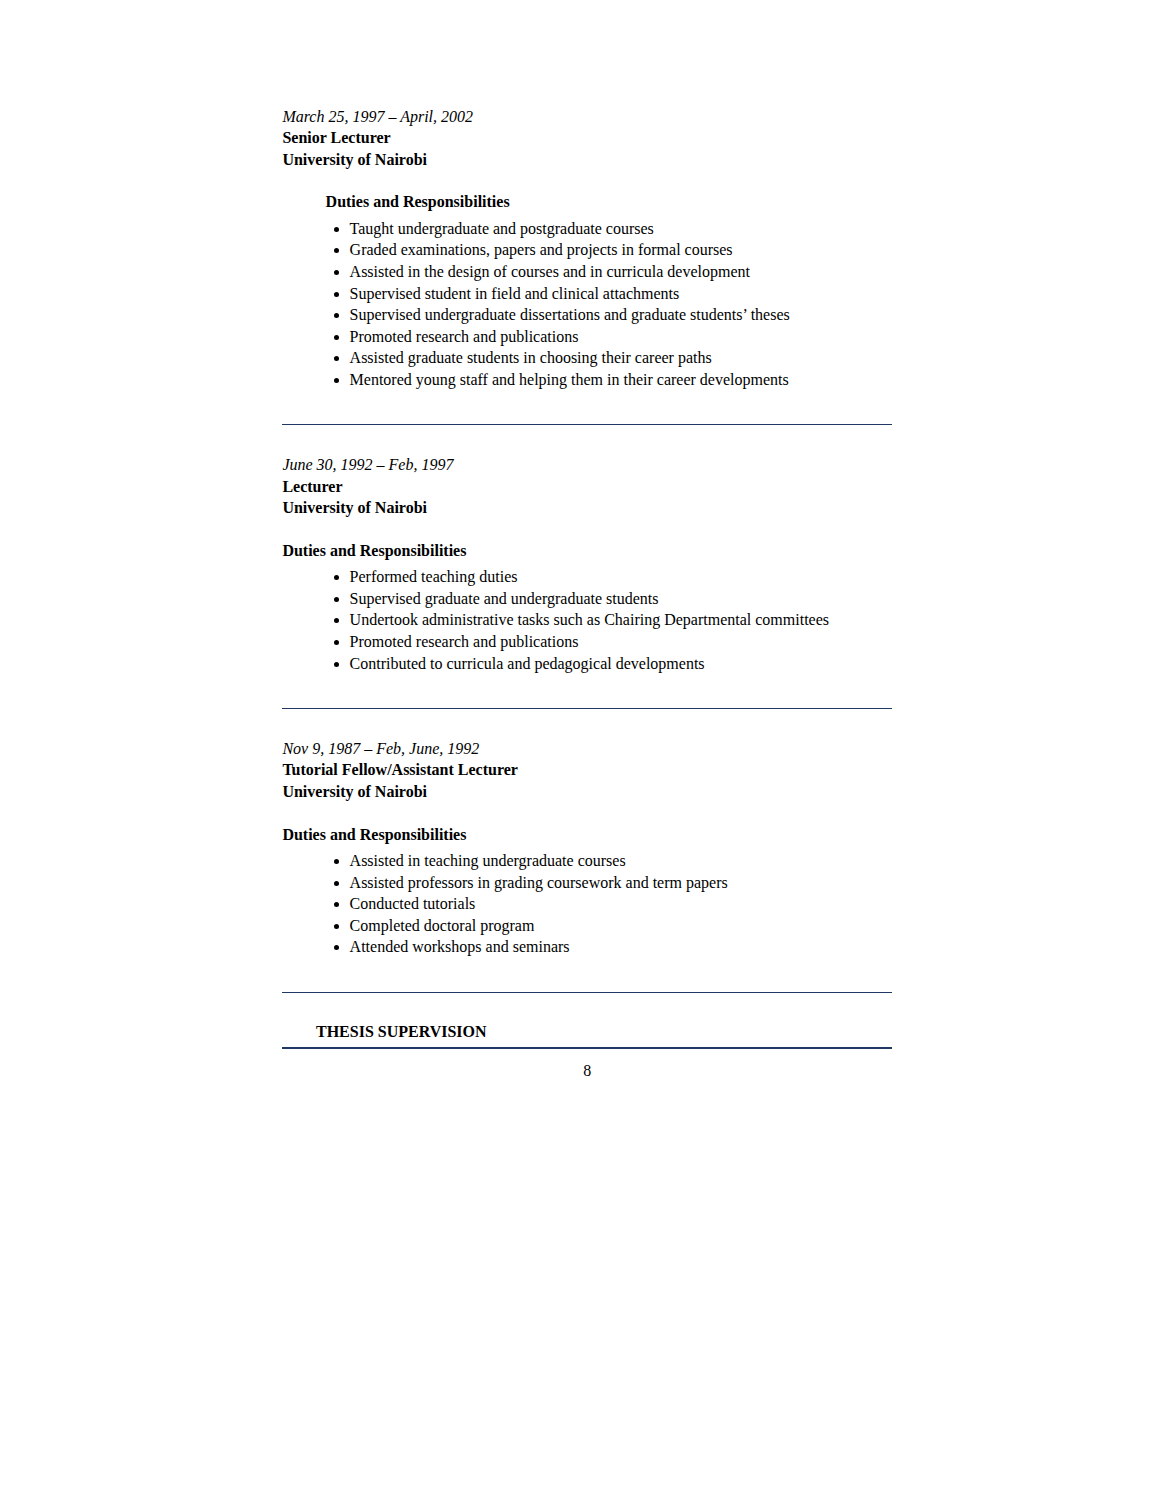March 25, 1997 – April, 2002
Senior Lecturer
University of Nairobi
Duties and Responsibilities
Taught undergraduate and postgraduate courses
Graded examinations, papers and projects in formal courses
Assisted in the design of courses and in curricula development
Supervised student in field and clinical attachments
Supervised undergraduate dissertations and graduate students’ theses
Promoted research and publications
Assisted graduate students in choosing their career paths
Mentored young staff and helping them in their career developments
June 30, 1992 – Feb, 1997
Lecturer
University of Nairobi
Duties and Responsibilities
Performed teaching duties
Supervised graduate and undergraduate students
Undertook administrative tasks such as Chairing Departmental committees
Promoted research and publications
Contributed to curricula and pedagogical developments
Nov 9, 1987 – Feb, June, 1992
Tutorial Fellow/Assistant Lecturer
University of Nairobi
Duties and Responsibilities
Assisted in teaching undergraduate courses
Assisted professors in grading coursework and term papers
Conducted tutorials
Completed doctoral program
Attended workshops and seminars
THESIS SUPERVISION
8